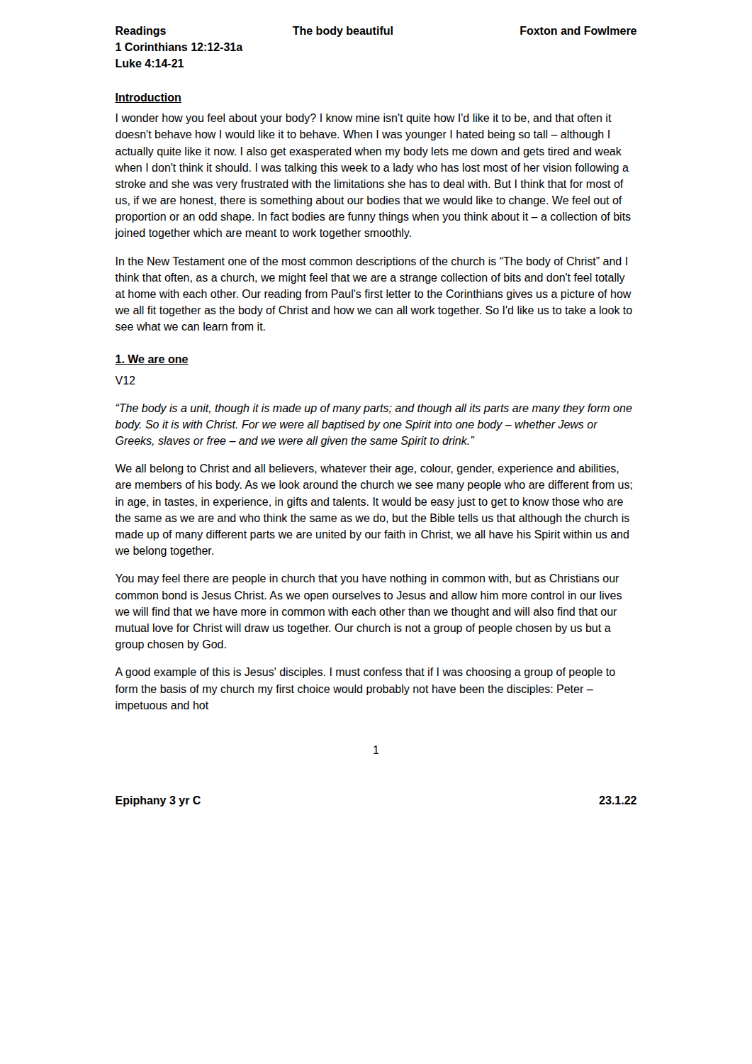Readings
The body beautiful
Foxton and Fowlmere
1 Corinthians 12:12-31a
Luke 4:14-21
Introduction
I wonder how you feel about your body? I know mine isn't quite how I'd like it to be, and that often it doesn't behave how I would like it to behave. When I was younger I hated being so tall – although I actually quite like it now. I also get exasperated when my body lets me down and gets tired and weak when I don't think it should. I was talking this week to a lady who has lost most of her vision following a stroke and she was very frustrated with the limitations she has to deal with. But I think that for most of us, if we are honest, there is something about our bodies that we would like to change. We feel out of proportion or an odd shape. In fact bodies are funny things when you think about it – a collection of bits joined together which are meant to work together smoothly.
In the New Testament one of the most common descriptions of the church is “The body of Christ” and I think that often, as a church, we might feel that we are a strange collection of bits and don't feel totally at home with each other. Our reading from Paul's first letter to the Corinthians gives us a picture of how we all fit together as the body of Christ and how we can all work together. So I'd like us to take a look to see what we can learn from it.
1. We are one
V12
“The body is a unit, though it is made up of many parts; and though all its parts are many they form one body. So it is with Christ. For we were all baptised by one Spirit into one body – whether Jews or Greeks, slaves or free – and we were all given the same Spirit to drink.”
We all belong to Christ and all believers, whatever their age, colour, gender, experience and abilities, are members of his body. As we look around the church we see many people who are different from us; in age, in tastes, in experience, in gifts and talents. It would be easy just to get to know those who are the same as we are and who think the same as we do, but the Bible tells us that although the church is made up of many different parts we are united by our faith in Christ, we all have his Spirit within us and we belong together.
You may feel there are people in church that you have nothing in common with, but as Christians our common bond is Jesus Christ. As we open ourselves to Jesus and allow him more control in our lives we will find that we have more in common with each other than we thought and will also find that our mutual love for Christ will draw us together. Our church is not a group of people chosen by us but a group chosen by God.
A good example of this is Jesus' disciples. I must confess that if I was choosing a group of people to form the basis of my church my first choice would probably not have been the disciples: Peter – impetuous and hot
1
Epiphany 3 yr C
23.1.22